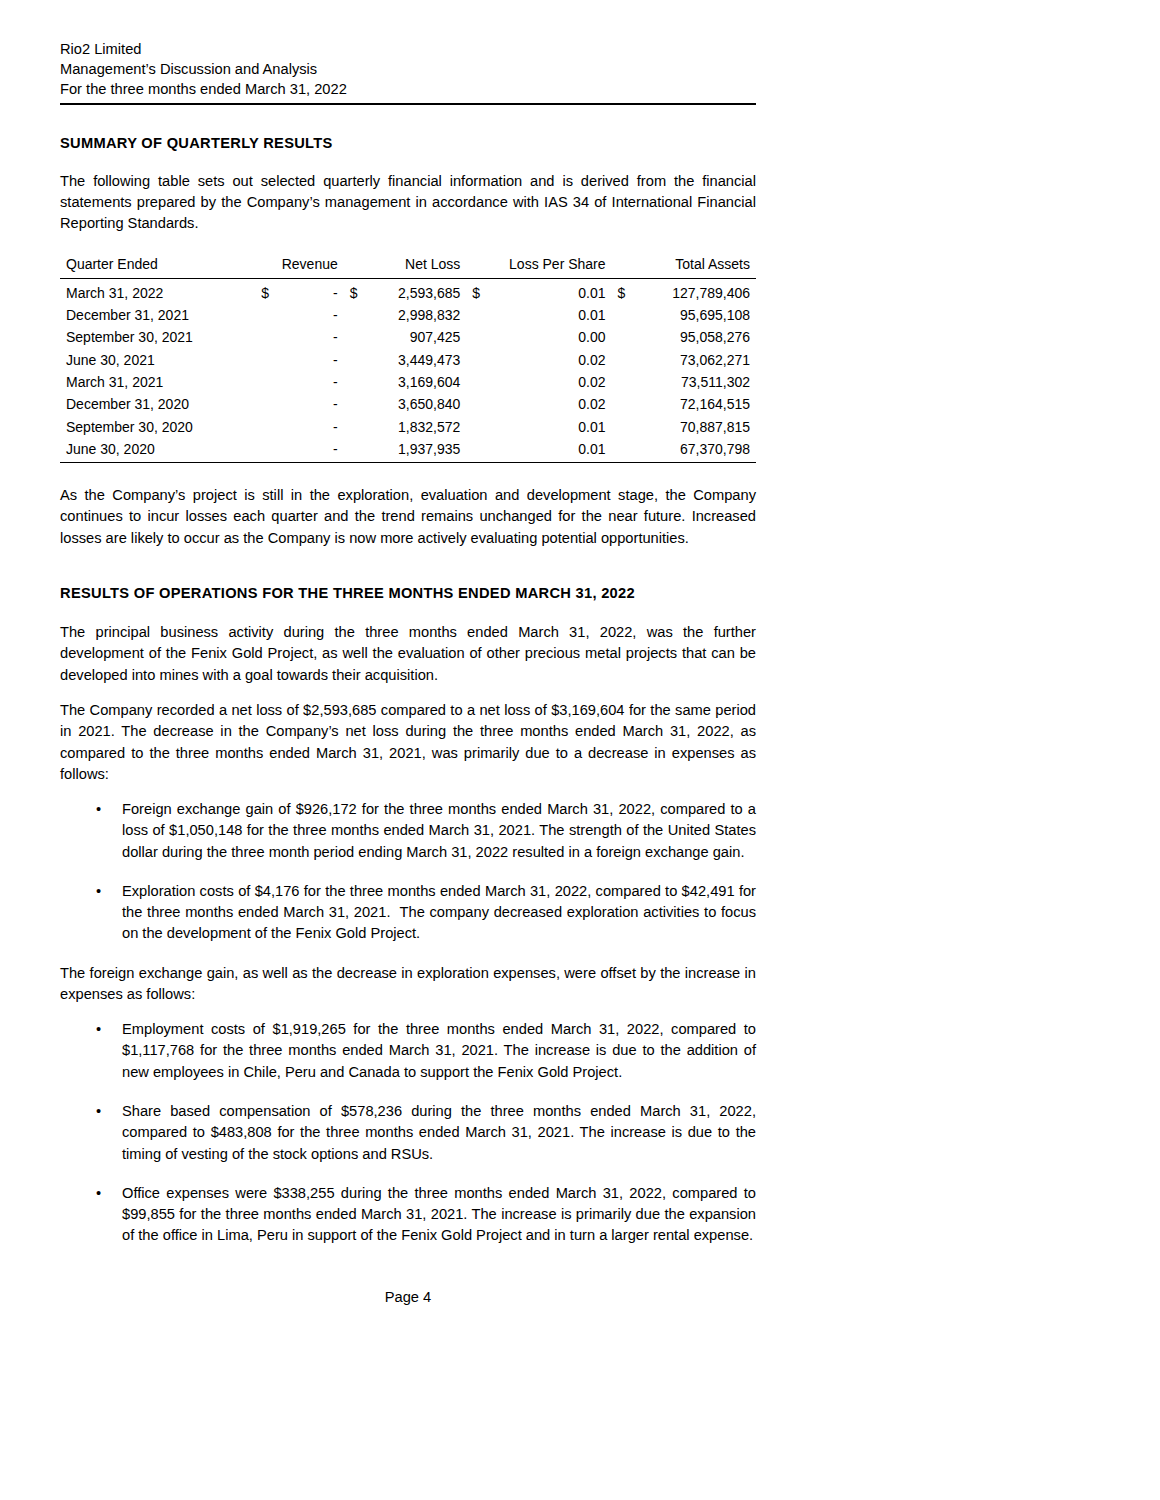Rio2 Limited
Management’s Discussion and Analysis
For the three months ended March 31, 2022
SUMMARY OF QUARTERLY RESULTS
The following table sets out selected quarterly financial information and is derived from the financial statements prepared by the Company’s management in accordance with IAS 34 of International Financial Reporting Standards.
| Quarter Ended | Revenue | Net Loss | Loss Per Share | Total Assets |
| --- | --- | --- | --- | --- |
| March 31, 2022 | $ | - | $ | 2,593,685 | $ | 0.01 | $ | 127,789,406 |
| December 31, 2021 | | - | | 2,998,832 | | 0.01 | | 95,695,108 |
| September 30, 2021 | | - | | 907,425 | | 0.00 | | 95,058,276 |
| June 30, 2021 | | - | | 3,449,473 | | 0.02 | | 73,062,271 |
| March 31, 2021 | | - | | 3,169,604 | | 0.02 | | 73,511,302 |
| December 31, 2020 | | - | | 3,650,840 | | 0.02 | | 72,164,515 |
| September 30, 2020 | | - | | 1,832,572 | | 0.01 | | 70,887,815 |
| June 30, 2020 | | - | | 1,937,935 | | 0.01 | | 67,370,798 |
As the Company’s project is still in the exploration, evaluation and development stage, the Company continues to incur losses each quarter and the trend remains unchanged for the near future. Increased losses are likely to occur as the Company is now more actively evaluating potential opportunities.
RESULTS OF OPERATIONS FOR THE THREE MONTHS ENDED MARCH 31, 2022
The principal business activity during the three months ended March 31, 2022, was the further development of the Fenix Gold Project, as well the evaluation of other precious metal projects that can be developed into mines with a goal towards their acquisition.
The Company recorded a net loss of $2,593,685 compared to a net loss of $3,169,604 for the same period in 2021. The decrease in the Company’s net loss during the three months ended March 31, 2022, as compared to the three months ended March 31, 2021, was primarily due to a decrease in expenses as follows:
Foreign exchange gain of $926,172 for the three months ended March 31, 2022, compared to a loss of $1,050,148 for the three months ended March 31, 2021. The strength of the United States dollar during the three month period ending March 31, 2022 resulted in a foreign exchange gain.
Exploration costs of $4,176 for the three months ended March 31, 2022, compared to $42,491 for the three months ended March 31, 2021. The company decreased exploration activities to focus on the development of the Fenix Gold Project.
The foreign exchange gain, as well as the decrease in exploration expenses, were offset by the increase in expenses as follows:
Employment costs of $1,919,265 for the three months ended March 31, 2022, compared to $1,117,768 for the three months ended March 31, 2021. The increase is due to the addition of new employees in Chile, Peru and Canada to support the Fenix Gold Project.
Share based compensation of $578,236 during the three months ended March 31, 2022, compared to $483,808 for the three months ended March 31, 2021. The increase is due to the timing of vesting of the stock options and RSUs.
Office expenses were $338,255 during the three months ended March 31, 2022, compared to $99,855 for the three months ended March 31, 2021. The increase is primarily due the expansion of the office in Lima, Peru in support of the Fenix Gold Project and in turn a larger rental expense.
Page 4